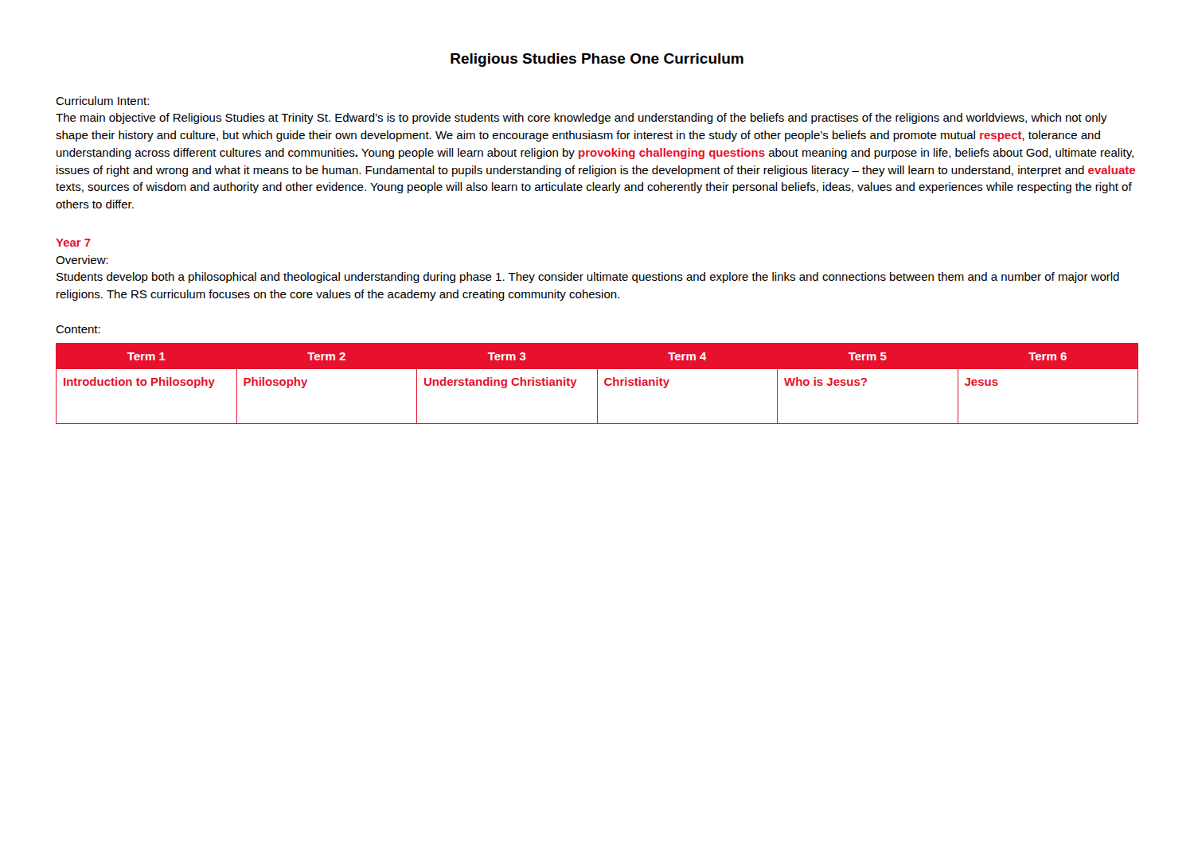Religious Studies Phase One Curriculum
Curriculum Intent:
The main objective of Religious Studies at Trinity St. Edward’s is to provide students with core knowledge and understanding of the beliefs and practises of the religions and worldviews, which not only shape their history and culture, but which guide their own development. We aim to encourage enthusiasm for interest in the study of other people’s beliefs and promote mutual respect, tolerance and understanding across different cultures and communities. Young people will learn about religion by provoking challenging questions about meaning and purpose in life, beliefs about God, ultimate reality, issues of right and wrong and what it means to be human. Fundamental to pupils understanding of religion is the development of their religious literacy – they will learn to understand, interpret and evaluate texts, sources of wisdom and authority and other evidence. Young people will also learn to articulate clearly and coherently their personal beliefs, ideas, values and experiences while respecting the right of others to differ.
Year 7
Overview:
Students develop both a philosophical and theological understanding during phase 1. They consider ultimate questions and explore the links and connections between them and a number of major world religions. The RS curriculum focuses on the core values of the academy and creating community cohesion.
Content:
| Term 1 | Term 2 | Term 3 | Term 4 | Term 5 | Term 6 |
| --- | --- | --- | --- | --- | --- |
| Introduction to Philosophy | Philosophy | Understanding Christianity | Christianity | Who is Jesus? | Jesus |